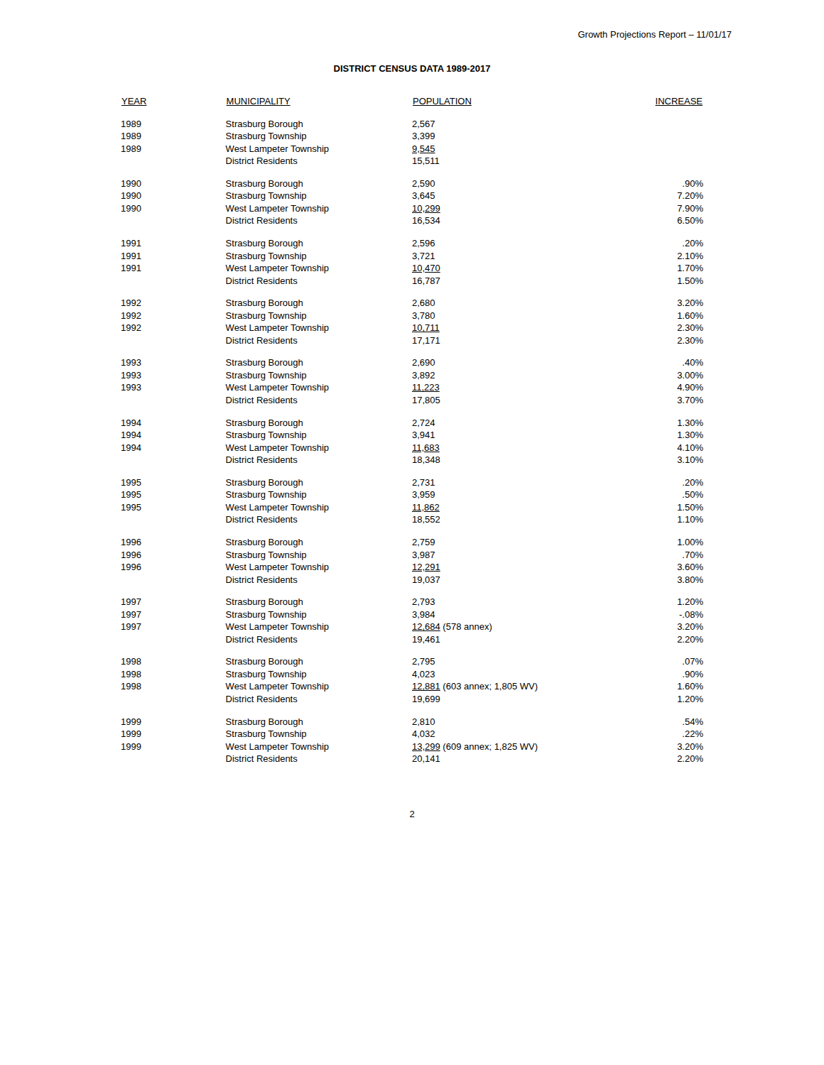Growth Projections Report – 11/01/17
DISTRICT CENSUS DATA 1989-2017
| YEAR | MUNICIPALITY | POPULATION | INCREASE |
| --- | --- | --- | --- |
| 1989 | Strasburg Borough | 2,567 | |
| 1989 | Strasburg Township | 3,399 | |
| 1989 | West Lampeter Township | 9,545 | |
| | District Residents | 15,511 | |
| 1990 | Strasburg Borough | 2,590 | .90% |
| 1990 | Strasburg Township | 3,645 | 7.20% |
| 1990 | West Lampeter Township | 10,299 | 7.90% |
| | District Residents | 16,534 | 6.50% |
| 1991 | Strasburg Borough | 2,596 | .20% |
| 1991 | Strasburg Township | 3,721 | 2.10% |
| 1991 | West Lampeter Township | 10,470 | 1.70% |
| | District Residents | 16,787 | 1.50% |
| 1992 | Strasburg Borough | 2,680 | 3.20% |
| 1992 | Strasburg Township | 3,780 | 1.60% |
| 1992 | West Lampeter Township | 10,711 | 2.30% |
| | District Residents | 17,171 | 2.30% |
| 1993 | Strasburg Borough | 2,690 | .40% |
| 1993 | Strasburg Township | 3,892 | 3.00% |
| 1993 | West Lampeter Township | 11,223 | 4.90% |
| | District Residents | 17,805 | 3.70% |
| 1994 | Strasburg Borough | 2,724 | 1.30% |
| 1994 | Strasburg Township | 3,941 | 1.30% |
| 1994 | West Lampeter Township | 11,683 | 4.10% |
| | District Residents | 18,348 | 3.10% |
| 1995 | Strasburg Borough | 2,731 | .20% |
| 1995 | Strasburg Township | 3,959 | .50% |
| 1995 | West Lampeter Township | 11,862 | 1.50% |
| | District Residents | 18,552 | 1.10% |
| 1996 | Strasburg Borough | 2,759 | 1.00% |
| 1996 | Strasburg Township | 3,987 | .70% |
| 1996 | West Lampeter Township | 12,291 | 3.60% |
| | District Residents | 19,037 | 3.80% |
| 1997 | Strasburg Borough | 2,793 | 1.20% |
| 1997 | Strasburg Township | 3,984 | -.08% |
| 1997 | West Lampeter Township | 12,684 (578 annex) | 3.20% |
| | District Residents | 19,461 | 2.20% |
| 1998 | Strasburg Borough | 2,795 | .07% |
| 1998 | Strasburg Township | 4,023 | .90% |
| 1998 | West Lampeter Township | 12,881 (603 annex; 1,805 WV) | 1.60% |
| | District Residents | 19,699 | 1.20% |
| 1999 | Strasburg Borough | 2,810 | .54% |
| 1999 | Strasburg Township | 4,032 | .22% |
| 1999 | West Lampeter Township | 13,299 (609 annex; 1,825 WV) | 3.20% |
| | District Residents | 20,141 | 2.20% |
2